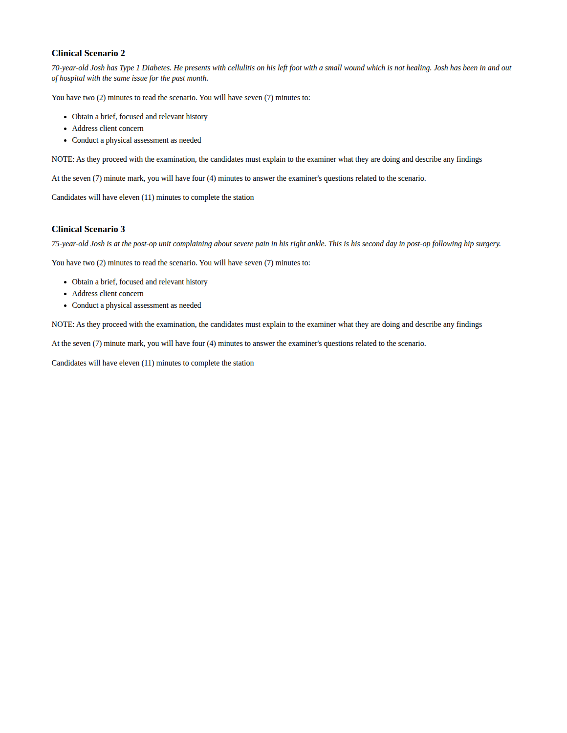Clinical Scenario 2
70-year-old Josh has Type 1 Diabetes. He presents with cellulitis on his left foot with a small wound which is not healing. Josh has been in and out of hospital with the same issue for the past month.
You have two (2) minutes to read the scenario. You will have seven (7) minutes to:
Obtain a brief, focused and relevant history
Address client concern
Conduct a physical assessment as needed
NOTE: As they proceed with the examination, the candidates must explain to the examiner what they are doing and describe any findings
At the seven (7) minute mark, you will have four (4) minutes to answer the examiner's questions related to the scenario.
Candidates will have eleven (11) minutes to complete the station
Clinical Scenario 3
75-year-old Josh is at the post-op unit complaining about severe pain in his right ankle. This is his second day in post-op following hip surgery.
You have two (2) minutes to read the scenario. You will have seven (7) minutes to:
Obtain a brief, focused and relevant history
Address client concern
Conduct a physical assessment as needed
NOTE: As they proceed with the examination, the candidates must explain to the examiner what they are doing and describe any findings
At the seven (7) minute mark, you will have four (4) minutes to answer the examiner's questions related to the scenario.
Candidates will have eleven (11) minutes to complete the station